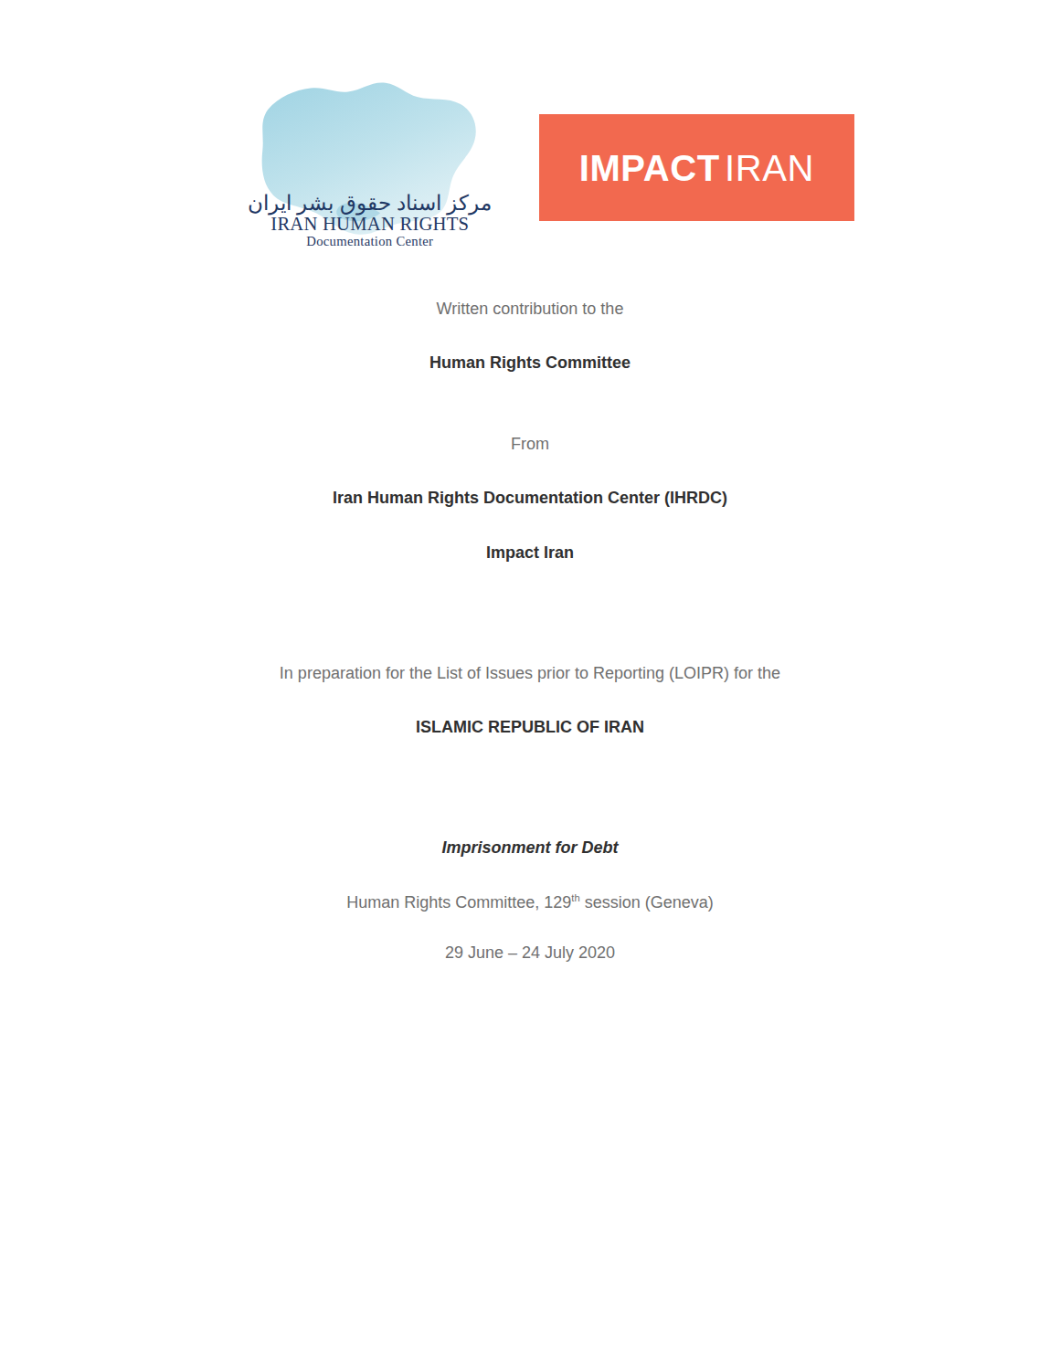مرکز اسناد حقوق بشر ایران
IRAN HUMAN RIGHTS
Documentation Center
IMPACT IRAN
Written contribution to the
Human Rights Committee
From
Iran Human Rights Documentation Center (IHRDC)
Impact Iran
In preparation for the List of Issues prior to Reporting (LOIPR) for the
ISLAMIC REPUBLIC OF IRAN
Imprisonment for Debt
Human Rights Committee, 129th session (Geneva)
29 June – 24 July 2020